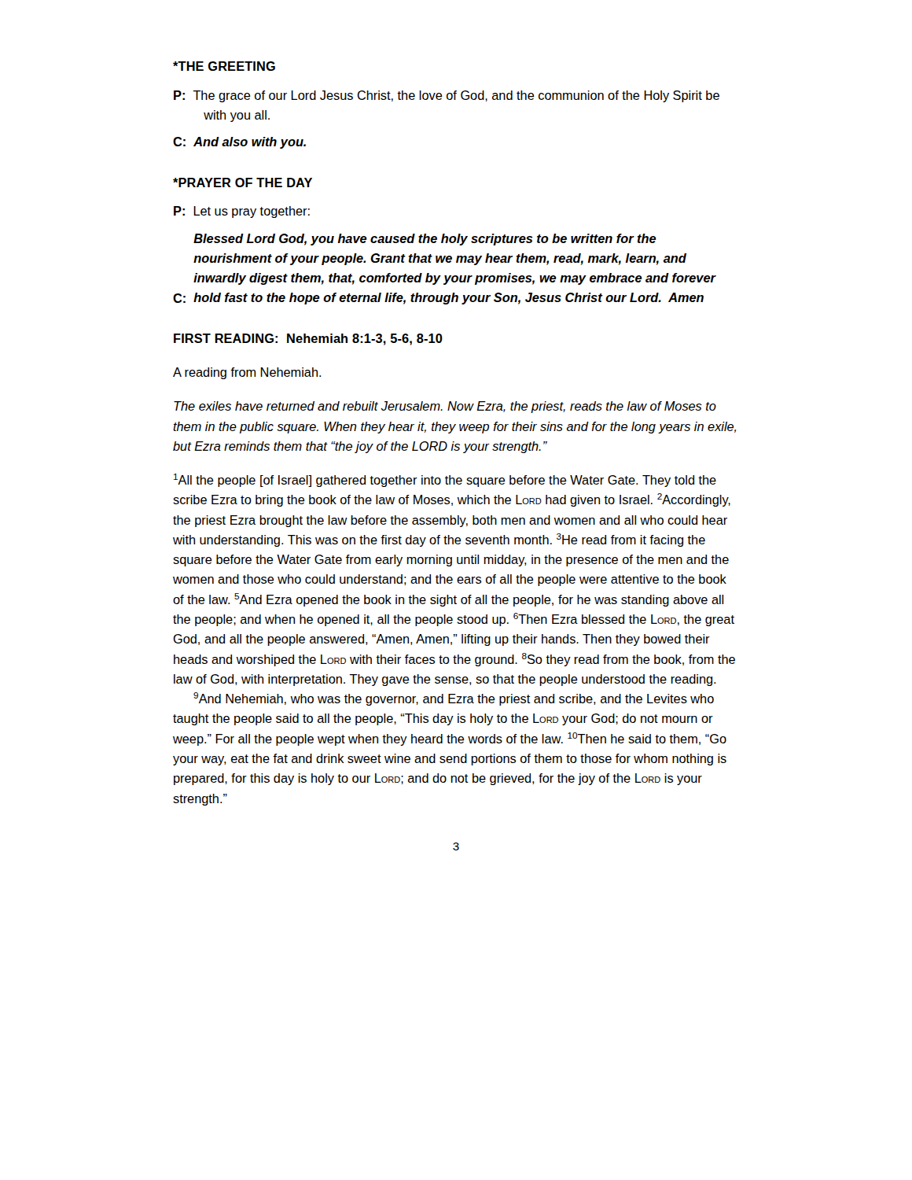*THE GREETING
P: The grace of our Lord Jesus Christ, the love of God, and the communion of the Holy Spirit be with you all.
C: And also with you.
*PRAYER OF THE DAY
P: Let us pray together:
C: Blessed Lord God, you have caused the holy scriptures to be written for the nourishment of your people. Grant that we may hear them, read, mark, learn, and inwardly digest them, that, comforted by your promises, we may embrace and forever hold fast to the hope of eternal life, through your Son, Jesus Christ our Lord. Amen
FIRST READING: Nehemiah 8:1-3, 5-6, 8-10
A reading from Nehemiah.
The exiles have returned and rebuilt Jerusalem. Now Ezra, the priest, reads the law of Moses to them in the public square. When they hear it, they weep for their sins and for the long years in exile, but Ezra reminds them that “the joy of the LORD is your strength.”
1All the people [of Israel] gathered together into the square before the Water Gate. They told the scribe Ezra to bring the book of the law of Moses, which the Lord had given to Israel. 2Accordingly, the priest Ezra brought the law before the assembly, both men and women and all who could hear with understanding. This was on the first day of the seventh month. 3He read from it facing the square before the Water Gate from early morning until midday, in the presence of the men and the women and those who could understand; and the ears of all the people were attentive to the book of the law. 5And Ezra opened the book in the sight of all the people, for he was standing above all the people; and when he opened it, all the people stood up. 6Then Ezra blessed the Lord, the great God, and all the people answered, “Amen, Amen,” lifting up their hands. Then they bowed their heads and worshiped the Lord with their faces to the ground. 8So they read from the book, from the law of God, with interpretation. They gave the sense, so that the people understood the reading.
9And Nehemiah, who was the governor, and Ezra the priest and scribe, and the Levites who taught the people said to all the people, “This day is holy to the Lord your God; do not mourn or weep.” For all the people wept when they heard the words of the law. 10Then he said to them, “Go your way, eat the fat and drink sweet wine and send portions of them to those for whom nothing is prepared, for this day is holy to our Lord; and do not be grieved, for the joy of the Lord is your strength.”
3